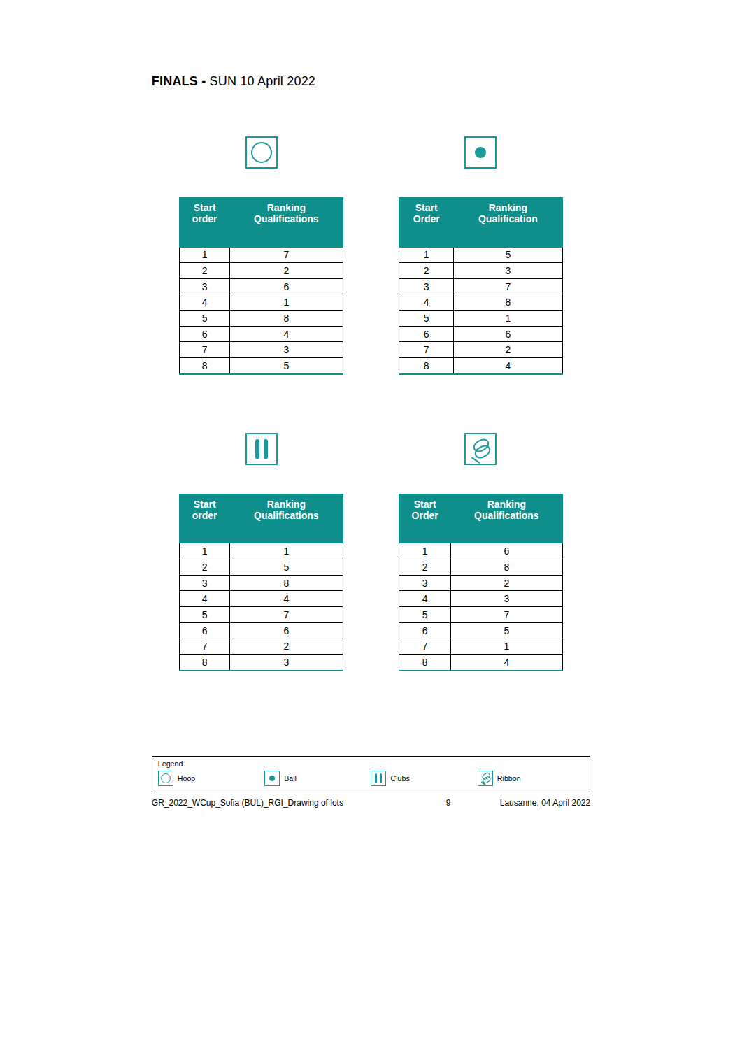FINALS - SUN 10 April 2022
| / Start order / Ranking Qualifications / / --- / --- / / 1 / 7 / / 2 / 2 / / 3 / 6 / / 4 / 1 / / 5 / 8 / / 6 / 4 / / 7 / 3 / / 8 / 5 / | / Start Order / Ranking Qualification / / --- / --- / / 1 / 5 / / 2 / 3 / / 3 / 7 / / 4 / 8 / / 5 / 1 / / 6 / 6 / / 7 / 2 / / 8 / 4 / |
| / Start order / Ranking Qualifications / / --- / --- / / 1 / 1 / / 2 / 5 / / 3 / 8 / / 4 / 4 / / 5 / 7 / / 6 / 6 / / 7 / 2 / / 8 / 3 / | / Start Order / Ranking Qualifications / / --- / --- / / 1 / 6 / / 2 / 8 / / 3 / 2 / / 4 / 3 / / 5 / 7 / / 6 / 5 / / 7 / 1 / / 8 / 4 / |
Legend
Hoop
Ball
Clubs
Ribbon
| GR_2022_WCup_Sofia (BUL)_RGI_Drawing of lots | 9 | Lausanne, 04 April 2022 |